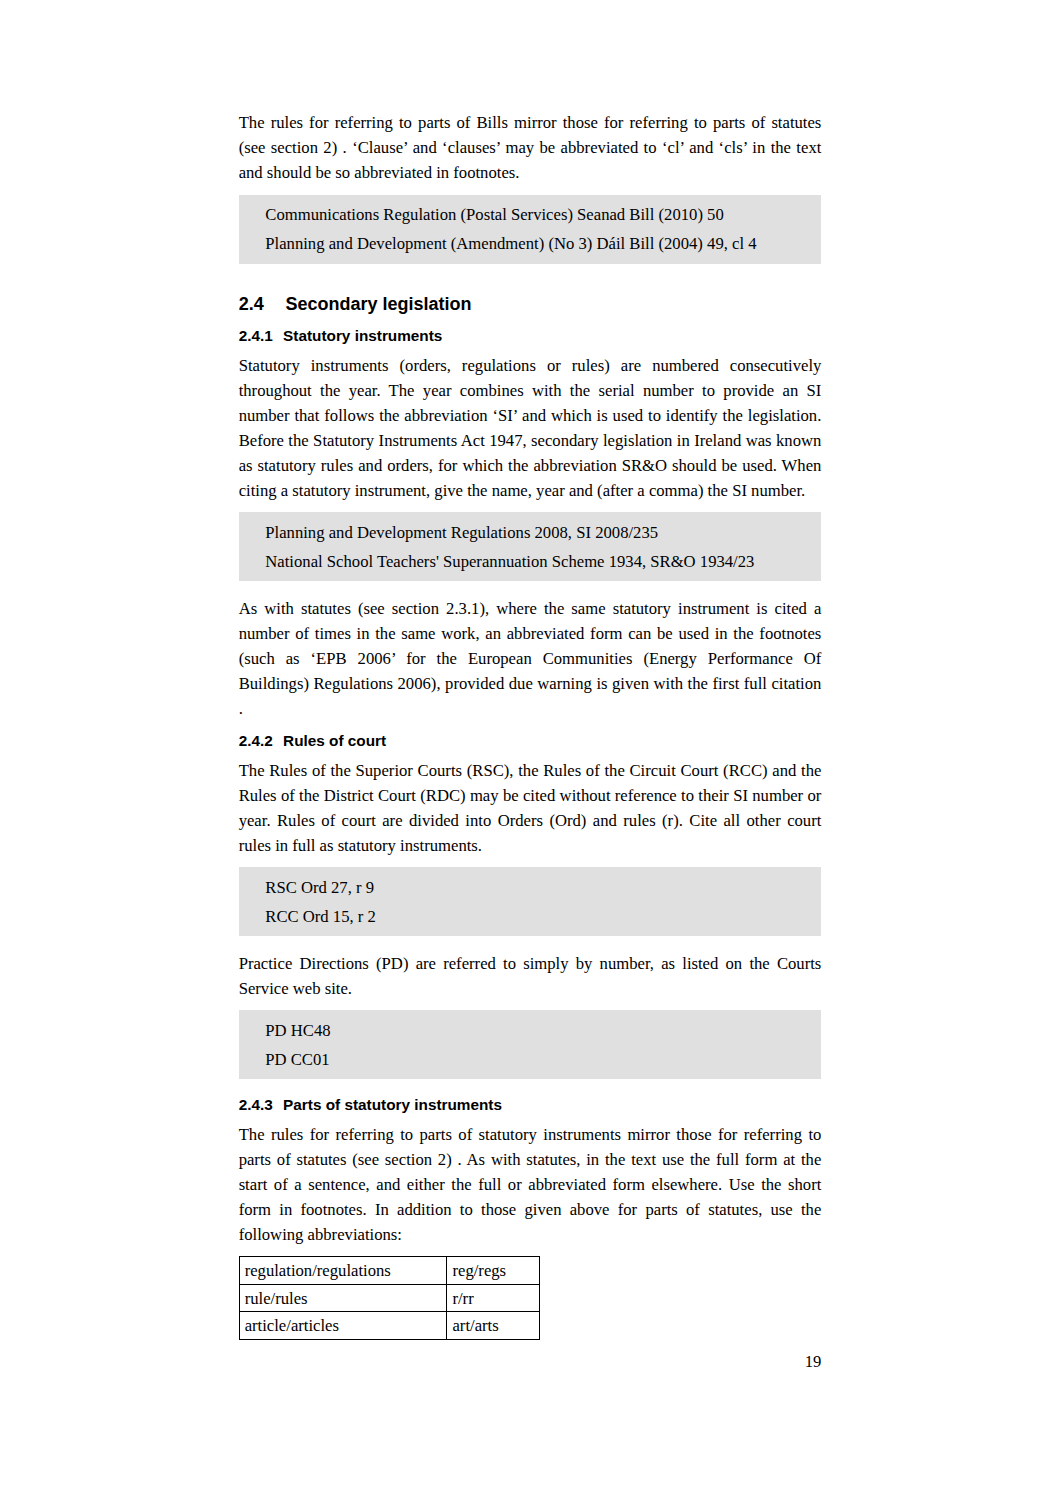The rules for referring to parts of Bills mirror those for referring to parts of statutes (see section 2) . ‘Clause’ and ‘clauses’ may be abbreviated to ‘cl’ and ‘cls’ in the text and should be so abbreviated in footnotes.
Communications Regulation (Postal Services) Seanad Bill (2010) 50
Planning and Development (Amendment) (No 3) Dáil Bill (2004) 49, cl 4
2.4 Secondary legislation
2.4.1 Statutory instruments
Statutory instruments (orders, regulations or rules) are numbered consecutively throughout the year. The year combines with the serial number to provide an SI number that follows the abbreviation ‘SI’ and which is used to identify the legislation. Before the Statutory Instruments Act 1947, secondary legislation in Ireland was known as statutory rules and orders, for which the abbreviation SR&O should be used. When citing a statutory instrument, give the name, year and (after a comma) the SI number.
Planning and Development Regulations 2008, SI 2008/235
National School Teachers' Superannuation Scheme 1934, SR&O 1934/23
As with statutes (see section 2.3.1), where the same statutory instrument is cited a number of times in the same work, an abbreviated form can be used in the footnotes (such as ‘EPB 2006’ for the European Communities (Energy Performance Of Buildings) Regulations 2006), provided due warning is given with the first full citation .
2.4.2 Rules of court
The Rules of the Superior Courts (RSC), the Rules of the Circuit Court (RCC) and the Rules of the District Court (RDC) may be cited without reference to their SI number or year. Rules of court are divided into Orders (Ord) and rules (r). Cite all other court rules in full as statutory instruments.
RSC Ord 27, r 9
RCC Ord 15, r 2
Practice Directions (PD) are referred to simply by number, as listed on the Courts Service web site.
PD HC48
PD CC01
2.4.3 Parts of statutory instruments
The rules for referring to parts of statutory instruments mirror those for referring to parts of statutes (see section 2) . As with statutes, in the text use the full form at the start of a sentence, and either the full or abbreviated form elsewhere. Use the short form in footnotes. In addition to those given above for parts of statutes, use the following abbreviations:
| regulation/regulations | reg/regs |
| rule/rules | r/rr |
| article/articles | art/arts |
19